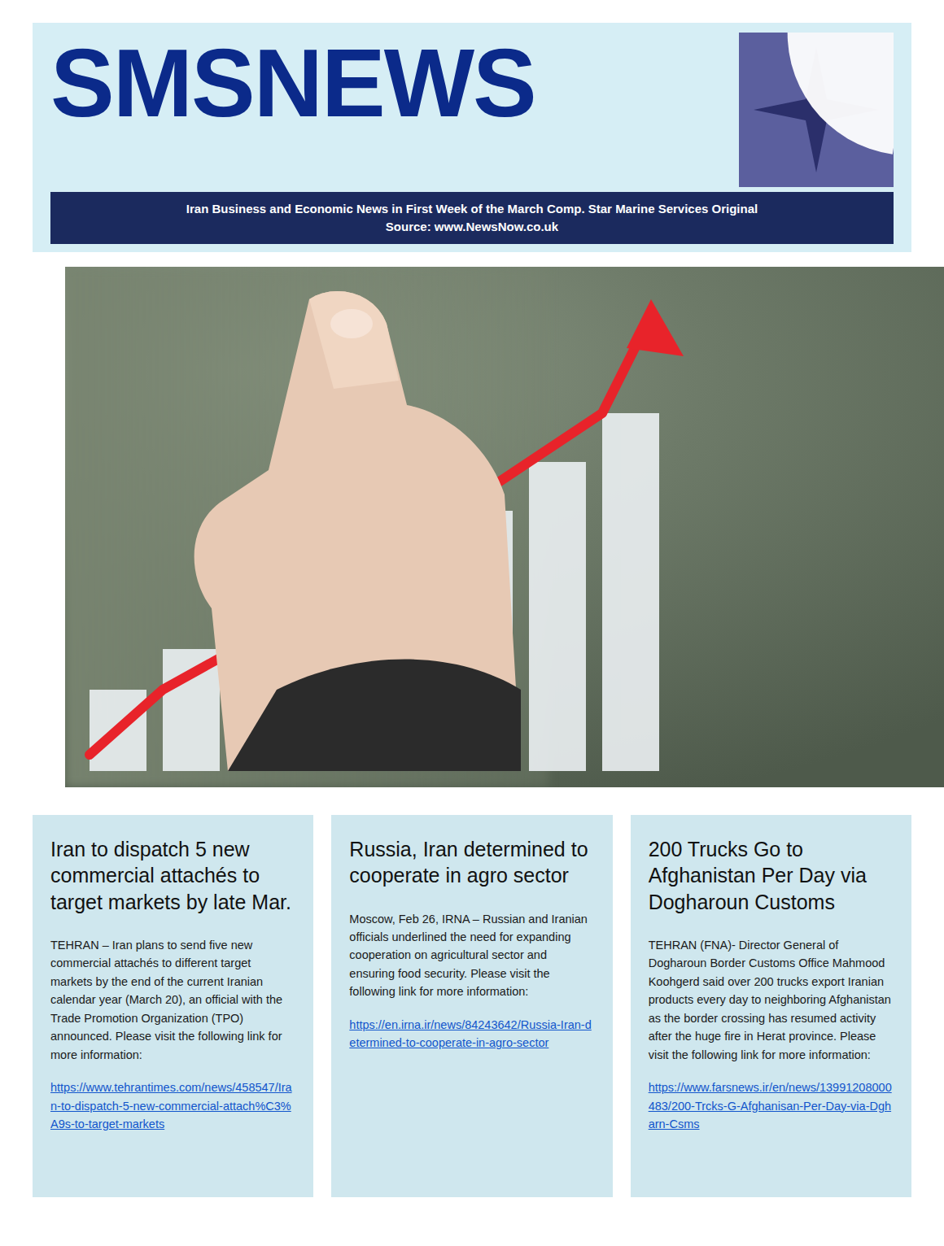SMSNEWS
Iran Business and Economic News in First Week of the March Comp. Star Marine Services Original
Source: www.NewsNow.co.uk
Iran to dispatch 5 new commercial attachés to target markets by late Mar.
TEHRAN – Iran plans to send five new commercial attachés to different target markets by the end of the current Iranian calendar year (March 20), an official with the Trade Promotion Organization (TPO) announced. Please visit the following link for more information:
https://www.tehrantimes.com/news/458547/Iran-to-dispatch-5-new-commercial-attach%C3%A9s-to-target-markets
Russia, Iran determined to cooperate in agro sector
Moscow, Feb 26, IRNA – Russian and Iranian officials underlined the need for expanding cooperation on agricultural sector and ensuring food security. Please visit the following link for more information:
https://en.irna.ir/news/84243642/Russia-Iran-determined-to-cooperate-in-agro-sector
200 Trucks Go to Afghanistan Per Day via Dogharoun Customs
TEHRAN (FNA)- Director General of Dogharoun Border Customs Office Mahmood Koohgerd said over 200 trucks export Iranian products every day to neighboring Afghanistan as the border crossing has resumed activity after the huge fire in Herat province. Please visit the following link for more information:
https://www.farsnews.ir/en/news/13991208000483/200-Trcks-G-Afghanisan-Per-Day-via-Dgharn-Csms